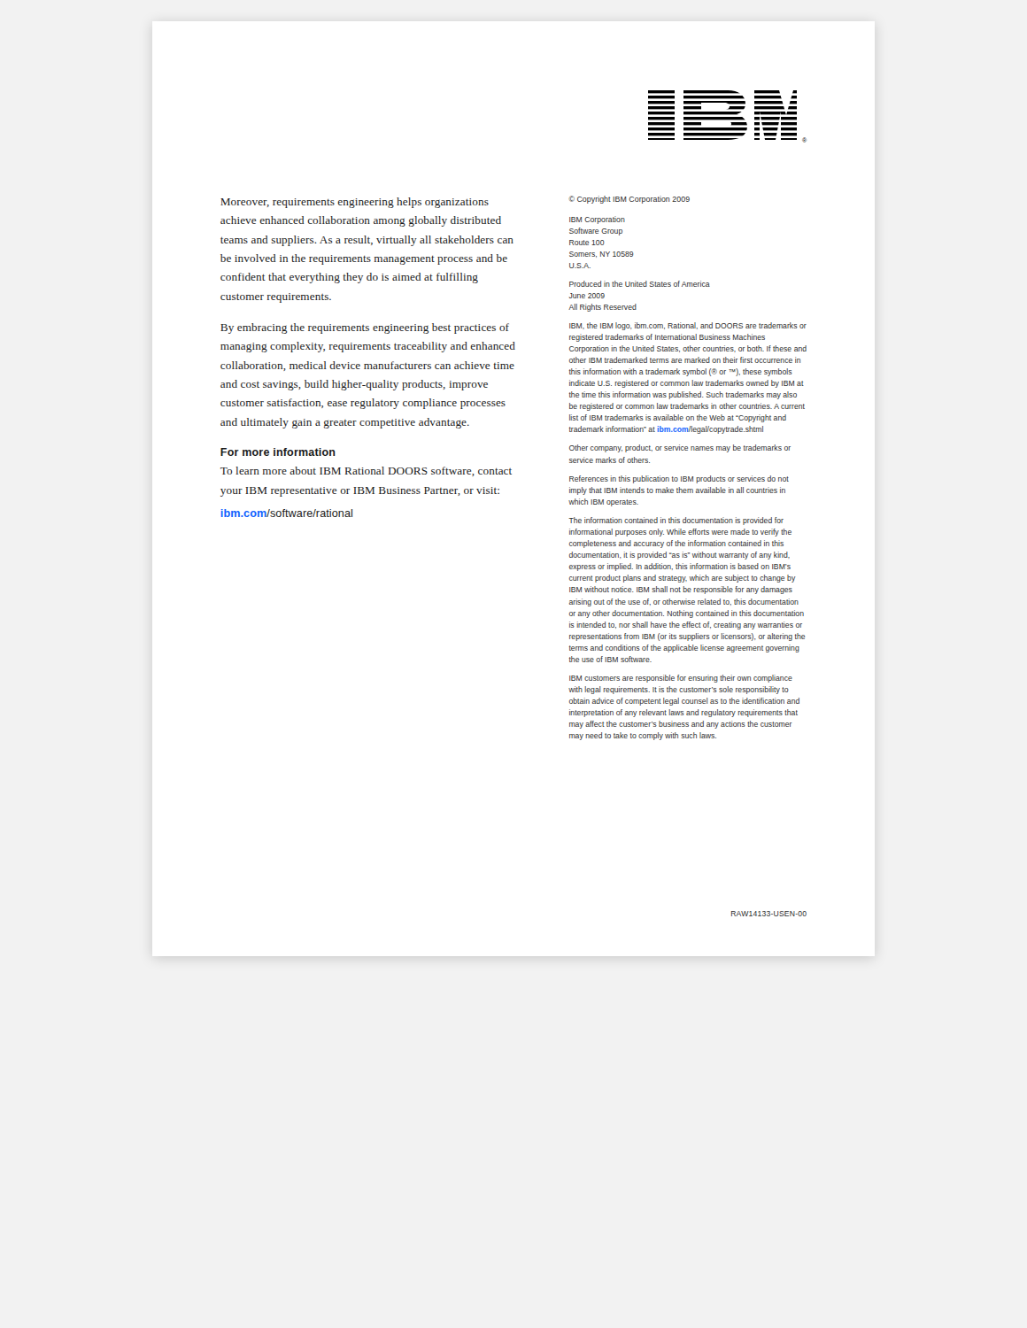®
Moreover, requirements engineering helps organizations achieve enhanced collaboration among globally distributed teams and suppliers. As a result, virtually all stakeholders can be involved in the requirements management process and be confident that everything they do is aimed at fulfilling customer requirements.
By embracing the requirements engineering best practices of managing complexity, requirements traceability and enhanced collaboration, medical device manufacturers can achieve time and cost savings, build higher-quality products, improve customer satisfaction, ease regulatory compliance processes and ultimately gain a greater competitive advantage.
For more information
To learn more about IBM Rational DOORS software, contact your IBM representative or IBM Business Partner, or visit:
ibm.com/software/rational
© Copyright IBM Corporation 2009
IBM Corporation
Software Group
Route 100
Somers, NY 10589
U.S.A.
Produced in the United States of America
June 2009
All Rights Reserved
IBM, the IBM logo, ibm.com, Rational, and DOORS are trademarks or registered trademarks of International Business Machines Corporation in the United States, other countries, or both. If these and other IBM trademarked terms are marked on their first occurrence in this information with a trademark symbol (® or ™), these symbols indicate U.S. registered or common law trademarks owned by IBM at the time this information was published. Such trademarks may also be registered or common law trademarks in other countries. A current list of IBM trademarks is available on the Web at “Copyright and trademark information” at ibm.com/legal/copytrade.shtml
Other company, product, or service names may be trademarks or service marks of others.
References in this publication to IBM products or services do not imply that IBM intends to make them available in all countries in which IBM operates.
The information contained in this documentation is provided for informational purposes only. While efforts were made to verify the completeness and accuracy of the information contained in this documentation, it is provided “as is” without warranty of any kind, express or implied. In addition, this information is based on IBM’s current product plans and strategy, which are subject to change by IBM without notice. IBM shall not be responsible for any damages arising out of the use of, or otherwise related to, this documentation or any other documentation. Nothing contained in this documentation is intended to, nor shall have the effect of, creating any warranties or representations from IBM (or its suppliers or licensors), or altering the terms and conditions of the applicable license agreement governing the use of IBM software.
IBM customers are responsible for ensuring their own compliance with legal requirements. It is the customer’s sole responsibility to obtain advice of competent legal counsel as to the identification and interpretation of any relevant laws and regulatory requirements that may affect the customer’s business and any actions the customer may need to take to comply with such laws.
RAW14133-USEN-00